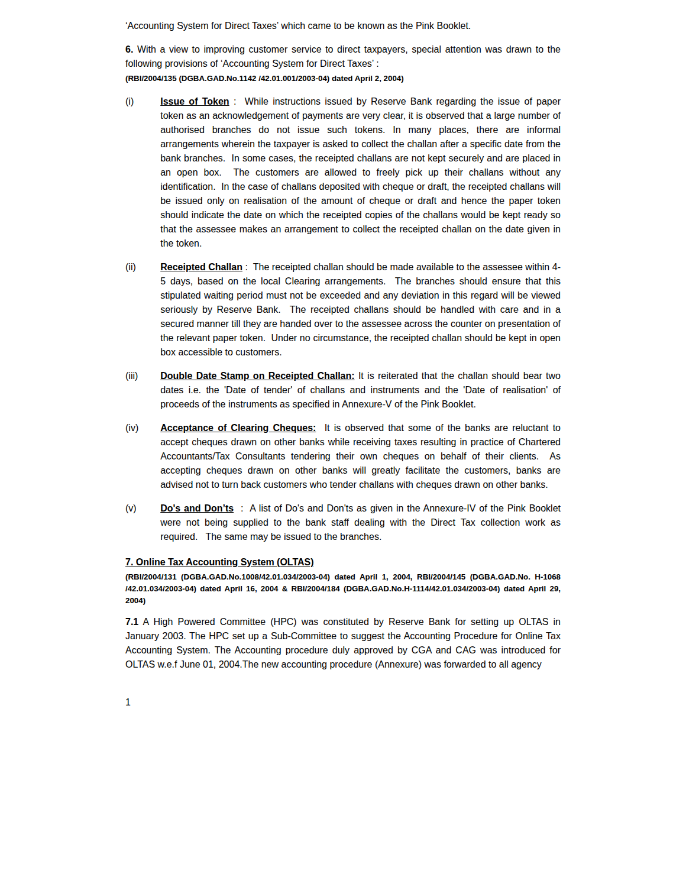‘Accounting System for Direct Taxes’ which came to be known as the Pink Booklet.
6. With a view to improving customer service to direct taxpayers, special attention was drawn to the following provisions of ‘Accounting System for Direct Taxes’ :
(RBI/2004/135 (DGBA.GAD.No.1142 /42.01.001/2003-04) dated April 2, 2004)
(i)
Issue of Token : While instructions issued by Reserve Bank regarding the issue of paper token as an acknowledgement of payments are very clear, it is observed that a large number of authorised branches do not issue such tokens. In many places, there are informal arrangements wherein the taxpayer is asked to collect the challan after a specific date from the bank branches. In some cases, the receipted challans are not kept securely and are placed in an open box. The customers are allowed to freely pick up their challans without any identification. In the case of challans deposited with cheque or draft, the receipted challans will be issued only on realisation of the amount of cheque or draft and hence the paper token should indicate the date on which the receipted copies of the challans would be kept ready so that the assessee makes an arrangement to collect the receipted challan on the date given in the token.
(ii)
Receipted Challan : The receipted challan should be made available to the assessee within 4-5 days, based on the local Clearing arrangements. The branches should ensure that this stipulated waiting period must not be exceeded and any deviation in this regard will be viewed seriously by Reserve Bank. The receipted challans should be handled with care and in a secured manner till they are handed over to the assessee across the counter on presentation of the relevant paper token. Under no circumstance, the receipted challan should be kept in open box accessible to customers.
(iii)
Double Date Stamp on Receipted Challan: It is reiterated that the challan should bear two dates i.e. the 'Date of tender' of challans and instruments and the 'Date of realisation' of proceeds of the instruments as specified in Annexure-V of the Pink Booklet.
(iv)
Acceptance of Clearing Cheques: It is observed that some of the banks are reluctant to accept cheques drawn on other banks while receiving taxes resulting in practice of Chartered Accountants/Tax Consultants tendering their own cheques on behalf of their clients. As accepting cheques drawn on other banks will greatly facilitate the customers, banks are advised not to turn back customers who tender challans with cheques drawn on other banks.
(v)
Do's and Don’ts : A list of Do's and Don'ts as given in the Annexure-IV of the Pink Booklet were not being supplied to the bank staff dealing with the Direct Tax collection work as required. The same may be issued to the branches.
7. Online Tax Accounting System (OLTAS)
(RBI/2004/131 (DGBA.GAD.No.1008/42.01.034/2003-04) dated April 1, 2004, RBI/2004/145 (DGBA.GAD.No. H-1068 /42.01.034/2003-04) dated April 16, 2004 & RBI/2004/184 (DGBA.GAD.No.H-1114/42.01.034/2003-04) dated April 29, 2004)
7.1 A High Powered Committee (HPC) was constituted by Reserve Bank for setting up OLTAS in January 2003. The HPC set up a Sub-Committee to suggest the Accounting Procedure for Online Tax Accounting System. The Accounting procedure duly approved by CGA and CAG was introduced for OLTAS w.e.f June 01, 2004.The new accounting procedure (Annexure) was forwarded to all agency
1